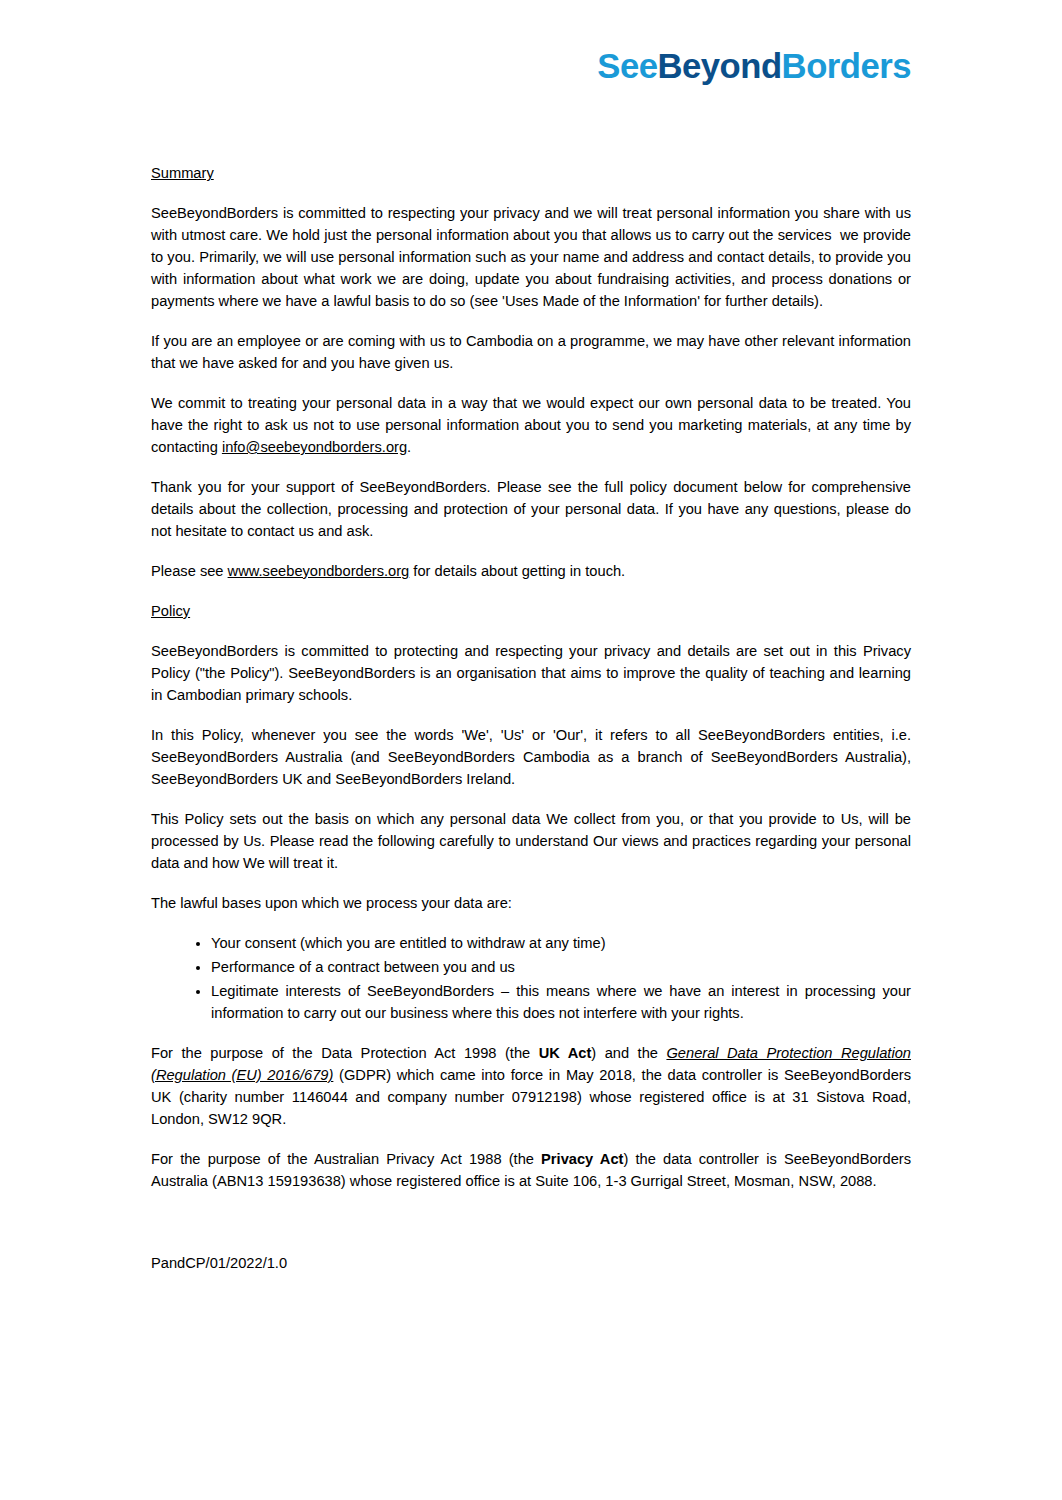See Beyond Borders
Summary
SeeBeyondBorders is committed to respecting your privacy and we will treat personal information you share with us with utmost care. We hold just the personal information about you that allows us to carry out the services we provide to you. Primarily, we will use personal information such as your name and address and contact details, to provide you with information about what work we are doing, update you about fundraising activities, and process donations or payments where we have a lawful basis to do so (see 'Uses Made of the Information' for further details).
If you are an employee or are coming with us to Cambodia on a programme, we may have other relevant information that we have asked for and you have given us.
We commit to treating your personal data in a way that we would expect our own personal data to be treated. You have the right to ask us not to use personal information about you to send you marketing materials, at any time by contacting info@seebeyondborders.org.
Thank you for your support of SeeBeyondBorders. Please see the full policy document below for comprehensive details about the collection, processing and protection of your personal data. If you have any questions, please do not hesitate to contact us and ask.
Please see www.seebeyondborders.org for details about getting in touch.
Policy
SeeBeyondBorders is committed to protecting and respecting your privacy and details are set out in this Privacy Policy ("the Policy"). SeeBeyondBorders is an organisation that aims to improve the quality of teaching and learning in Cambodian primary schools.
In this Policy, whenever you see the words 'We', 'Us' or 'Our', it refers to all SeeBeyondBorders entities, i.e. SeeBeyondBorders Australia (and SeeBeyondBorders Cambodia as a branch of SeeBeyondBorders Australia), SeeBeyondBorders UK and SeeBeyondBorders Ireland.
This Policy sets out the basis on which any personal data We collect from you, or that you provide to Us, will be processed by Us. Please read the following carefully to understand Our views and practices regarding your personal data and how We will treat it.
The lawful bases upon which we process your data are:
Your consent (which you are entitled to withdraw at any time)
Performance of a contract between you and us
Legitimate interests of SeeBeyondBorders – this means where we have an interest in processing your information to carry out our business where this does not interfere with your rights.
For the purpose of the Data Protection Act 1998 (the UK Act) and the General Data Protection Regulation (Regulation (EU) 2016/679) (GDPR) which came into force in May 2018, the data controller is SeeBeyondBorders UK (charity number 1146044 and company number 07912198) whose registered office is at 31 Sistova Road, London, SW12 9QR.
For the purpose of the Australian Privacy Act 1988 (the Privacy Act) the data controller is SeeBeyondBorders Australia (ABN13 159193638) whose registered office is at Suite 106, 1-3 Gurrigal Street, Mosman, NSW, 2088.
PandCP/01/2022/1.0